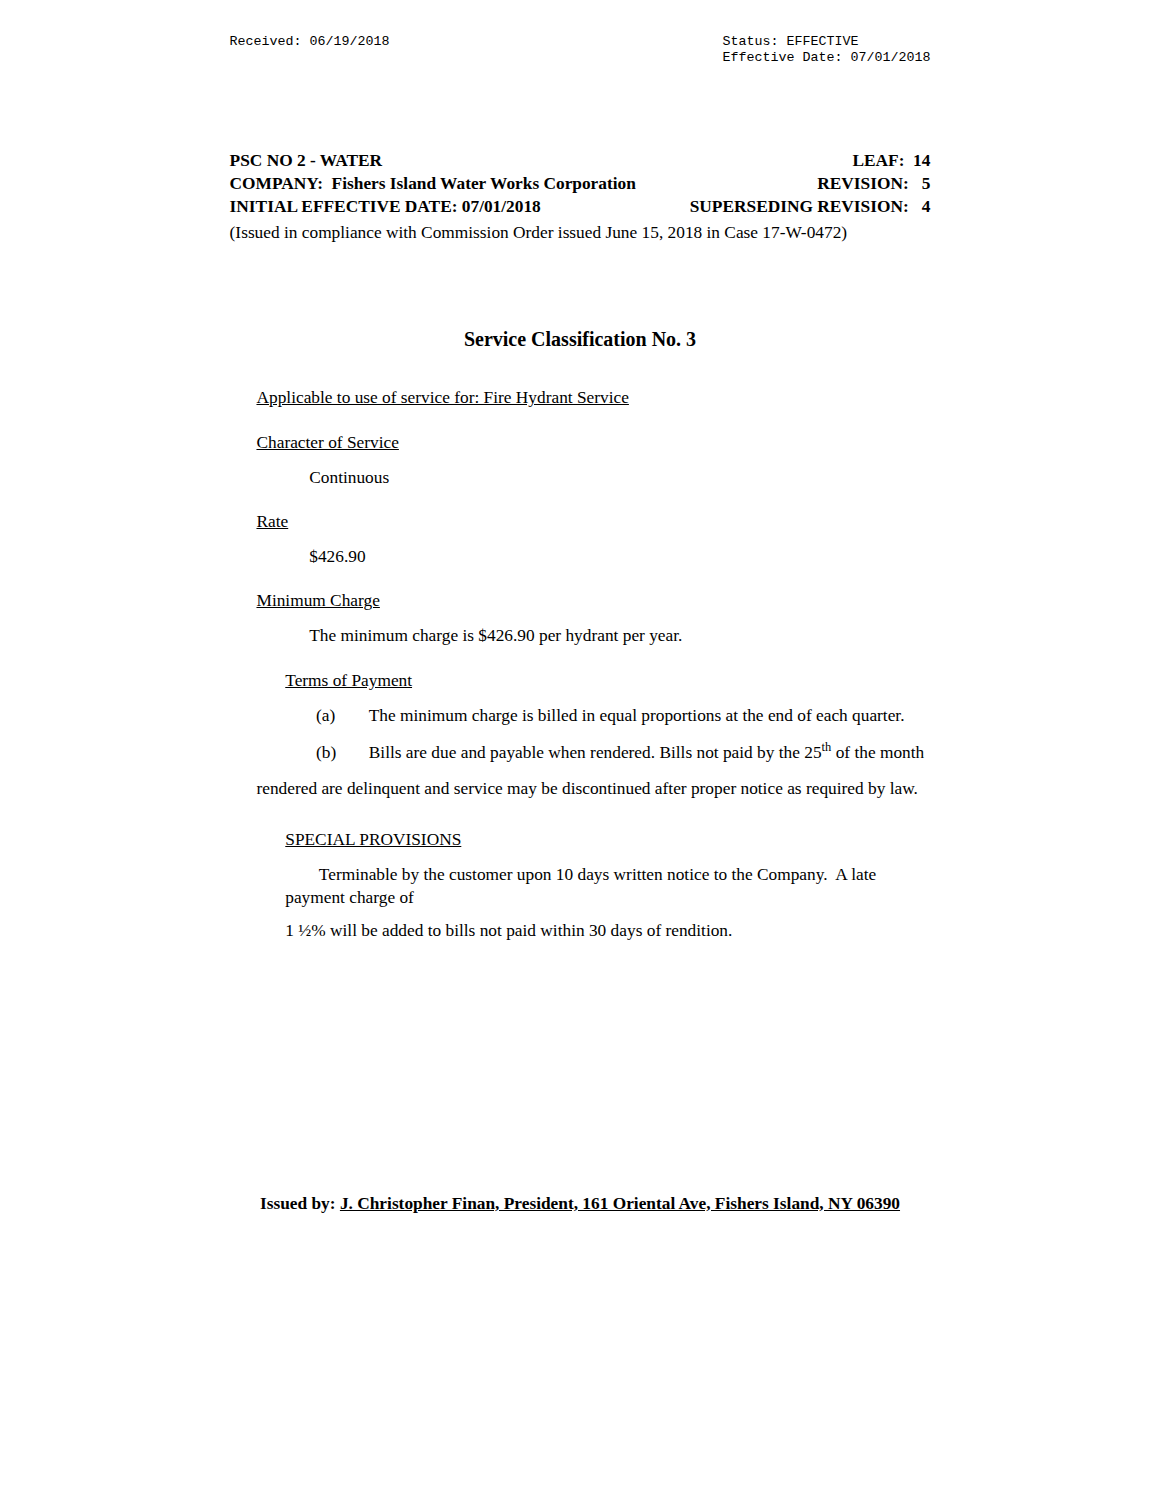Received: 06/19/2018
Status: EFFECTIVE Effective Date: 07/01/2018
PSC NO 2 - WATER
LEAF: 14
COMPANY: Fishers Island Water Works Corporation
REVISION: 5
INITIAL EFFECTIVE DATE: 07/01/2018
SUPERSEDING REVISION: 4
(Issued in compliance with Commission Order issued June 15, 2018 in Case 17-W-0472)
Service Classification No. 3
Applicable to use of service for: Fire Hydrant Service
Character of Service
Continuous
Rate
$426.90
Minimum Charge
The minimum charge is $426.90 per hydrant per year.
Terms of Payment
(a) The minimum charge is billed in equal proportions at the end of each quarter.
(b) Bills are due and payable when rendered. Bills not paid by the 25th of the month
rendered are delinquent and service may be discontinued after proper notice as required by law.
SPECIAL PROVISIONS
Terminable by the customer upon 10 days written notice to the Company. A late payment charge of
1 ½% will be added to bills not paid within 30 days of rendition.
Issued by: J. Christopher Finan, President, 161 Oriental Ave, Fishers Island, NY 06390